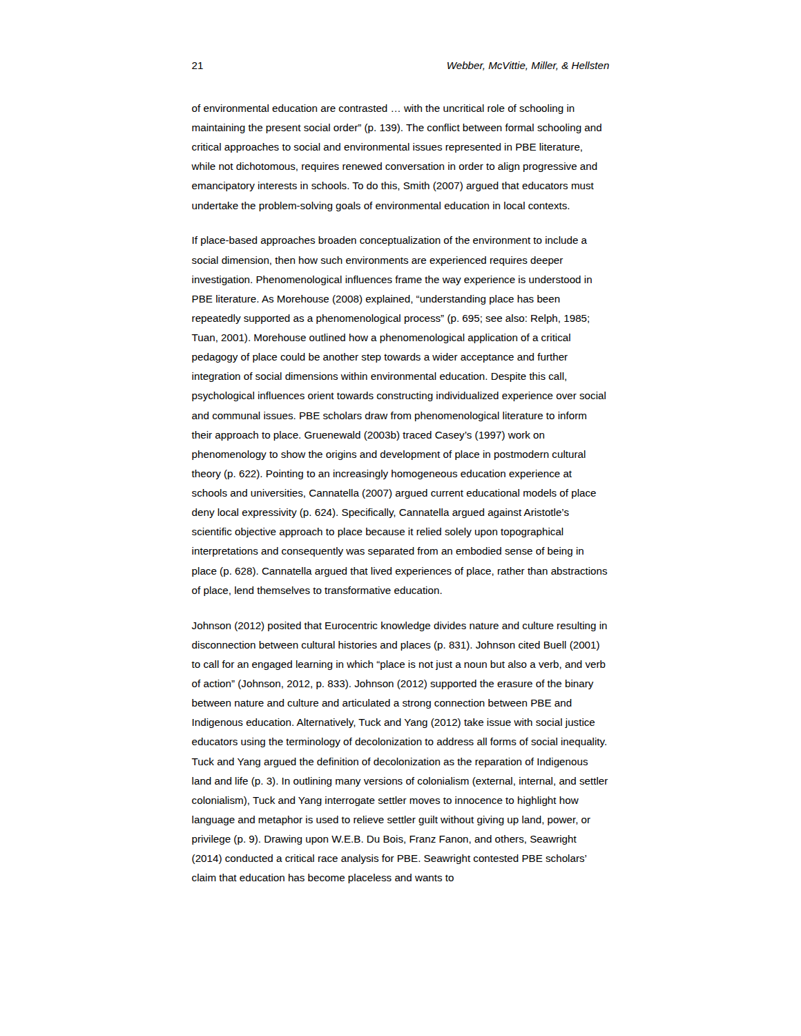21 Webber, McVittie, Miller, & Hellsten
of environmental education are contrasted … with the uncritical role of schooling in maintaining the present social order” (p. 139). The conflict between formal schooling and critical approaches to social and environmental issues represented in PBE literature, while not dichotomous, requires renewed conversation in order to align progressive and emancipatory interests in schools. To do this, Smith (2007) argued that educators must undertake the problem-solving goals of environmental education in local contexts.
If place-based approaches broaden conceptualization of the environment to include a social dimension, then how such environments are experienced requires deeper investigation. Phenomenological influences frame the way experience is understood in PBE literature. As Morehouse (2008) explained, “understanding place has been repeatedly supported as a phenomenological process” (p. 695; see also: Relph, 1985; Tuan, 2001). Morehouse outlined how a phenomenological application of a critical pedagogy of place could be another step towards a wider acceptance and further integration of social dimensions within environmental education. Despite this call, psychological influences orient towards constructing individualized experience over social and communal issues. PBE scholars draw from phenomenological literature to inform their approach to place. Gruenewald (2003b) traced Casey’s (1997) work on phenomenology to show the origins and development of place in postmodern cultural theory (p. 622). Pointing to an increasingly homogeneous education experience at schools and universities, Cannatella (2007) argued current educational models of place deny local expressivity (p. 624). Specifically, Cannatella argued against Aristotle’s scientific objective approach to place because it relied solely upon topographical interpretations and consequently was separated from an embodied sense of being in place (p. 628). Cannatella argued that lived experiences of place, rather than abstractions of place, lend themselves to transformative education.
Johnson (2012) posited that Eurocentric knowledge divides nature and culture resulting in disconnection between cultural histories and places (p. 831). Johnson cited Buell (2001) to call for an engaged learning in which “place is not just a noun but also a verb, and verb of action” (Johnson, 2012, p. 833). Johnson (2012) supported the erasure of the binary between nature and culture and articulated a strong connection between PBE and Indigenous education. Alternatively, Tuck and Yang (2012) take issue with social justice educators using the terminology of decolonization to address all forms of social inequality. Tuck and Yang argued the definition of decolonization as the reparation of Indigenous land and life (p. 3). In outlining many versions of colonialism (external, internal, and settler colonialism), Tuck and Yang interrogate settler moves to innocence to highlight how language and metaphor is used to relieve settler guilt without giving up land, power, or privilege (p. 9). Drawing upon W.E.B. Du Bois, Franz Fanon, and others, Seawright (2014) conducted a critical race analysis for PBE. Seawright contested PBE scholars’ claim that education has become placeless and wants to